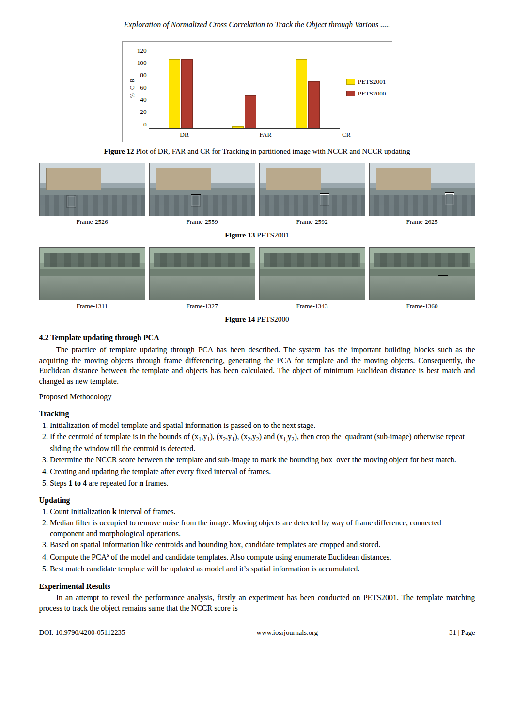Exploration of Normalized Cross Correlation to Track the Object through Various .....
% C R
120
100
80
60
40
20
0
PETS2001
PETS2000
DR
FAR
CR
Figure 12 Plot of DR, FAR and CR for Tracking in partitioned image with NCCR and NCCR updating
Frame-2526
Frame-2559
Frame-2592
Frame-2625
Figure 13 PETS2001
Frame-1311
Frame-1327
Frame-1343
Frame-1360
Figure 14 PETS2000
4.2 Template updating through PCA
The practice of template updating through PCA has been described. The system has the important building blocks such as the acquiring the moving objects through frame differencing, generating the PCA for template and the moving objects. Consequently, the Euclidean distance between the template and objects has been calculated. The object of minimum Euclidean distance is best match and changed as new template.
Proposed Methodology
Tracking
Initialization of model template and spatial information is passed on to the next stage.
If the centroid of template is in the bounds of (x1,y1), (x2,y1), (x2,y2) and (x1, y2), then crop the quadrant (sub-image) otherwise repeat sliding the window till the centroid is detected.
Determine the NCCR score between the template and sub-image to mark the bounding box over the moving object for best match.
Creating and updating the template after every fixed interval of frames.
Steps 1 to 4 are repeated for n frames.
Updating
Count Initialization k interval of frames.
Median filter is occupied to remove noise from the image. Moving objects are detected by way of frame difference, connected component and morphological operations.
Based on spatial information like centroids and bounding box, candidate templates are cropped and stored.
Compute the PCAs of the model and candidate templates. Also compute using enumerate Euclidean distances.
Best match candidate template will be updated as model and it’s spatial information is accumulated.
Experimental Results
In an attempt to reveal the performance analysis, firstly an experiment has been conducted on PETS2001. The template matching process to track the object remains same that the NCCR score is
DOI: 10.9790/4200-05112235
www.iosrjournals.org
31 | Page